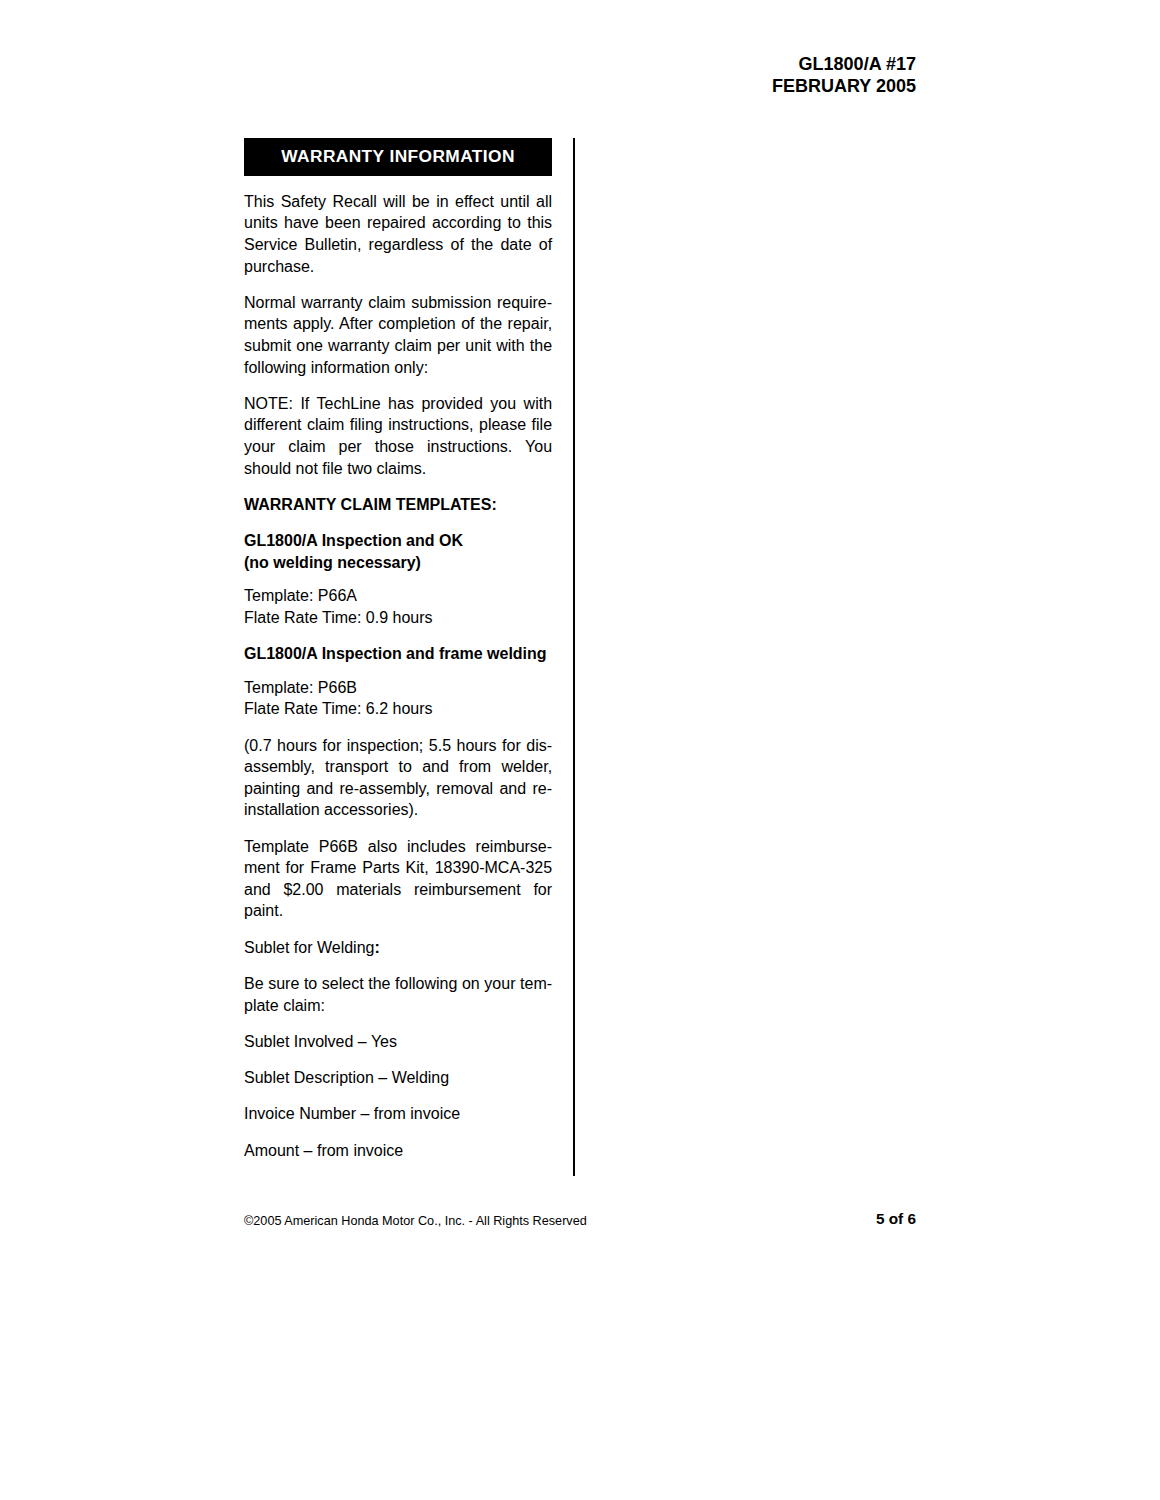GL1800/A #17
FEBRUARY 2005
WARRANTY INFORMATION
This Safety Recall will be in effect until all units have been repaired according to this Service Bulletin, regardless of the date of purchase.
Normal warranty claim submission requirements apply. After completion of the repair, submit one warranty claim per unit with the following information only:
NOTE: If TechLine has provided you with different claim filing instructions, please file your claim per those instructions. You should not file two claims.
WARRANTY CLAIM TEMPLATES:
GL1800/A Inspection and OK
(no welding necessary)
Template: P66A
Flate Rate Time: 0.9 hours
GL1800/A Inspection and frame welding
Template: P66B
Flate Rate Time: 6.2 hours
(0.7 hours for inspection; 5.5 hours for disassembly, transport to and from welder, painting and re-assembly, removal and reinstallation accessories).
Template P66B also includes reimbursement for Frame Parts Kit, 18390-MCA-325 and $2.00 materials reimbursement for paint.
Sublet for Welding:
Be sure to select the following on your template claim:
Sublet Involved – Yes
Sublet Description – Welding
Invoice Number – from invoice
Amount – from invoice
©2005 American Honda Motor Co., Inc. - All Rights Reserved
5 of 6